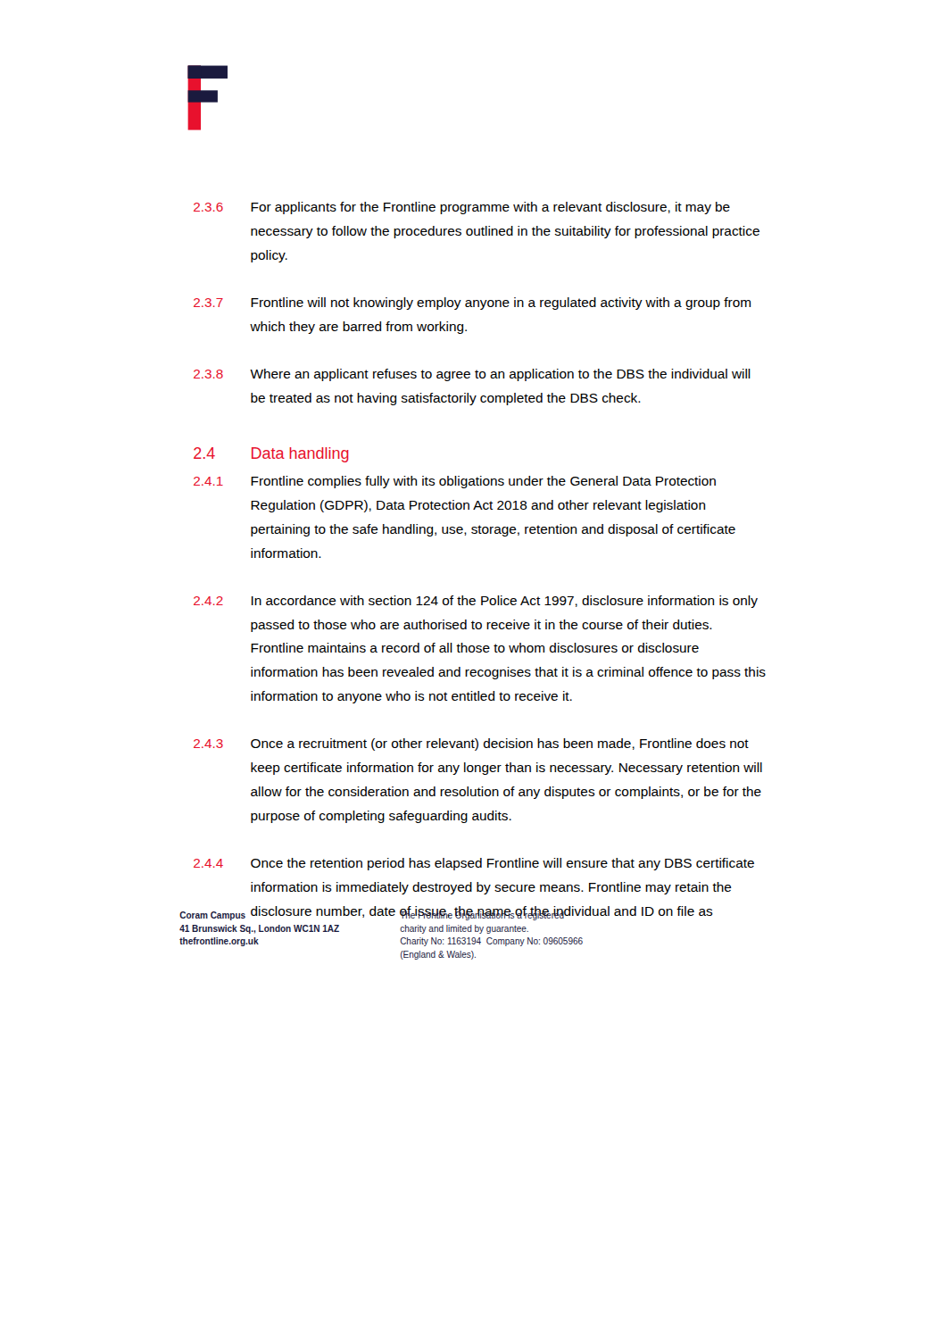2.3.6
For applicants for the Frontline programme with a relevant disclosure, it may be necessary to follow the procedures outlined in the suitability for professional practice policy.
2.3.7
Frontline will not knowingly employ anyone in a regulated activity with a group from which they are barred from working.
2.3.8
Where an applicant refuses to agree to an application to the DBS the individual will be treated as not having satisfactorily completed the DBS check.
2.4
Data handling
2.4.1
Frontline complies fully with its obligations under the General Data Protection Regulation (GDPR), Data Protection Act 2018 and other relevant legislation pertaining to the safe handling, use, storage, retention and disposal of certificate information.
2.4.2
In accordance with section 124 of the Police Act 1997, disclosure information is only passed to those who are authorised to receive it in the course of their duties. Frontline maintains a record of all those to whom disclosures or disclosure information has been revealed and recognises that it is a criminal offence to pass this information to anyone who is not entitled to receive it.
2.4.3
Once a recruitment (or other relevant) decision has been made, Frontline does not keep certificate information for any longer than is necessary. Necessary retention will allow for the consideration and resolution of any disputes or complaints, or be for the purpose of completing safeguarding audits.
2.4.4
Once the retention period has elapsed Frontline will ensure that any DBS certificate information is immediately destroyed by secure means. Frontline may retain the disclosure number, date of issue, the name of the individual and ID on file as
Coram Campus
41 Brunswick Sq., London WC1N 1AZ
thefrontline.org.uk
The Frontline Organisation is a registered
charity and limited by guarantee.
Charity No: 1163194 Company No: 09605966
(England & Wales).